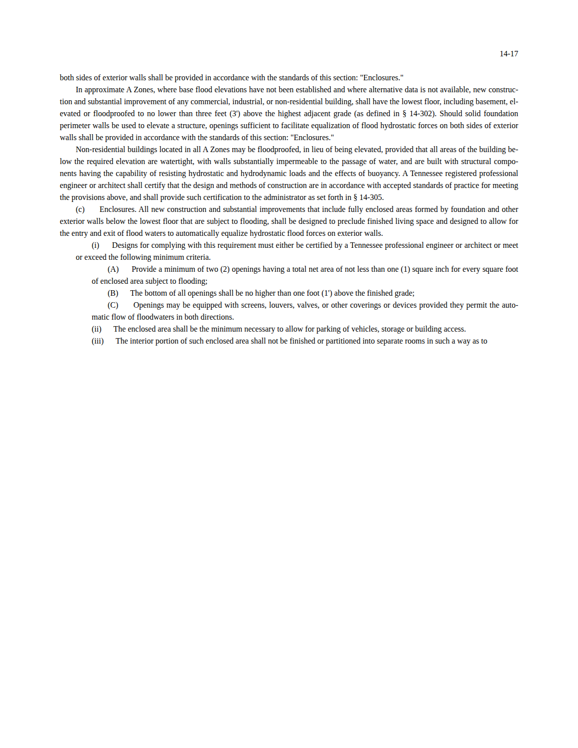14-17
both sides of exterior walls shall be provided in accordance with the standards of this section: "Enclosures."
In approximate A Zones, where base flood elevations have not been established and where alternative data is not available, new construction and substantial improvement of any commercial, industrial, or non-residential building, shall have the lowest floor, including basement, elevated or floodproofed to no lower than three feet (3') above the highest adjacent grade (as defined in § 14-302). Should solid foundation perimeter walls be used to elevate a structure, openings sufficient to facilitate equalization of flood hydrostatic forces on both sides of exterior walls shall be provided in accordance with the standards of this section: "Enclosures."
Non-residential buildings located in all A Zones may be floodproofed, in lieu of being elevated, provided that all areas of the building below the required elevation are watertight, with walls substantially impermeable to the passage of water, and are built with structural components having the capability of resisting hydrostatic and hydrodynamic loads and the effects of buoyancy. A Tennessee registered professional engineer or architect shall certify that the design and methods of construction are in accordance with accepted standards of practice for meeting the provisions above, and shall provide such certification to the administrator as set forth in § 14-305.
(c) Enclosures. All new construction and substantial improvements that include fully enclosed areas formed by foundation and other exterior walls below the lowest floor that are subject to flooding, shall be designed to preclude finished living space and designed to allow for the entry and exit of flood waters to automatically equalize hydrostatic flood forces on exterior walls.
(i) Designs for complying with this requirement must either be certified by a Tennessee professional engineer or architect or meet or exceed the following minimum criteria.
(A) Provide a minimum of two (2) openings having a total net area of not less than one (1) square inch for every square foot of enclosed area subject to flooding;
(B) The bottom of all openings shall be no higher than one foot (1') above the finished grade;
(C) Openings may be equipped with screens, louvers, valves, or other coverings or devices provided they permit the automatic flow of floodwaters in both directions.
(ii) The enclosed area shall be the minimum necessary to allow for parking of vehicles, storage or building access.
(iii) The interior portion of such enclosed area shall not be finished or partitioned into separate rooms in such a way as to